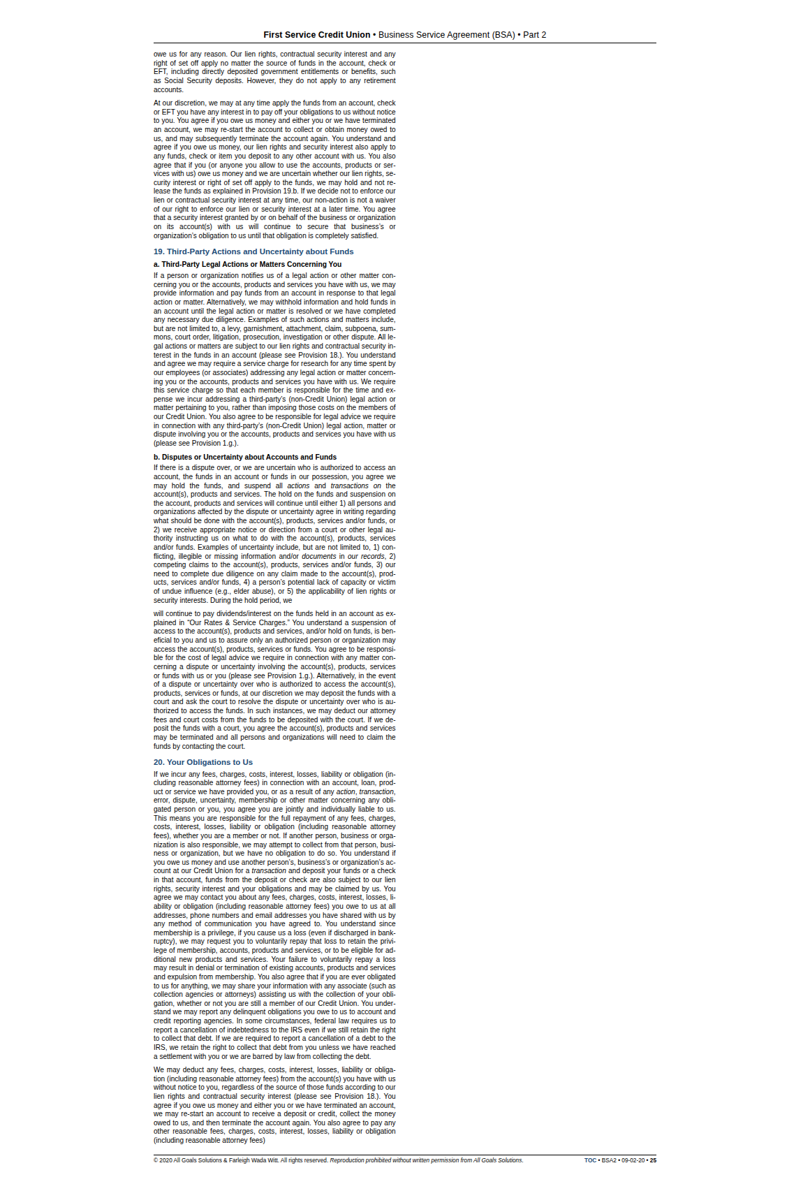First Service Credit Union • Business Service Agreement (BSA) • Part 2
owe us for any reason. Our lien rights, contractual security interest and any right of set off apply no matter the source of funds in the account, check or EFT, including directly deposited government entitlements or benefits, such as Social Security deposits. However, they do not apply to any retirement accounts.
At our discretion, we may at any time apply the funds from an account, check or EFT you have any interest in to pay off your obligations to us without notice to you. You agree if you owe us money and either you or we have terminated an account, we may re-start the account to collect or obtain money owed to us, and may subsequently terminate the account again. You understand and agree if you owe us money, our lien rights and security interest also apply to any funds, check or item you deposit to any other account with us. You also agree that if you (or anyone you allow to use the accounts, products or services with us) owe us money and we are uncertain whether our lien rights, security interest or right of set off apply to the funds, we may hold and not release the funds as explained in Provision 19.b. If we decide not to enforce our lien or contractual security interest at any time, our non-action is not a waiver of our right to enforce our lien or security interest at a later time. You agree that a security interest granted by or on behalf of the business or organization on its account(s) with us will continue to secure that business’s or organization’s obligation to us until that obligation is completely satisfied.
19. Third-Party Actions and Uncertainty about Funds
a. Third-Party Legal Actions or Matters Concerning You
If a person or organization notifies us of a legal action or other matter concerning you or the accounts, products and services you have with us, we may provide information and pay funds from an account in response to that legal action or matter. Alternatively, we may withhold information and hold funds in an account until the legal action or matter is resolved or we have completed any necessary due diligence. Examples of such actions and matters include, but are not limited to, a levy, garnishment, attachment, claim, subpoena, summons, court order, litigation, prosecution, investigation or other dispute. All legal actions or matters are subject to our lien rights and contractual security interest in the funds in an account (please see Provision 18.). You understand and agree we may require a service charge for research for any time spent by our employees (or associates) addressing any legal action or matter concerning you or the accounts, products and services you have with us. We require this service charge so that each member is responsible for the time and expense we incur addressing a third-party’s (non-Credit Union) legal action or matter pertaining to you, rather than imposing those costs on the members of our Credit Union. You also agree to be responsible for legal advice we require in connection with any third-party’s (non-Credit Union) legal action, matter or dispute involving you or the accounts, products and services you have with us (please see Provision 1.g.).
b. Disputes or Uncertainty about Accounts and Funds
If there is a dispute over, or we are uncertain who is authorized to access an account, the funds in an account or funds in our possession, you agree we may hold the funds, and suspend all actions and transactions on the account(s), products and services. The hold on the funds and suspension on the account, products and services will continue until either 1) all persons and organizations affected by the dispute or uncertainty agree in writing regarding what should be done with the account(s), products, services and/or funds, or 2) we receive appropriate notice or direction from a court or other legal authority instructing us on what to do with the account(s), products, services and/or funds. Examples of uncertainty include, but are not limited to, 1) conflicting, illegible or missing information and/or documents in our records, 2) competing claims to the account(s), products, services and/or funds, 3) our need to complete due diligence on any claim made to the account(s), products, services and/or funds, 4) a person’s potential lack of capacity or victim of undue influence (e.g., elder abuse), or 5) the applicability of lien rights or security interests. During the hold period, we
will continue to pay dividends/interest on the funds held in an account as explained in “Our Rates & Service Charges.” You understand a suspension of access to the account(s), products and services, and/or hold on funds, is beneficial to you and us to assure only an authorized person or organization may access the account(s), products, services or funds. You agree to be responsible for the cost of legal advice we require in connection with any matter concerning a dispute or uncertainty involving the account(s), products, services or funds with us or you (please see Provision 1.g.). Alternatively, in the event of a dispute or uncertainty over who is authorized to access the account(s), products, services or funds, at our discretion we may deposit the funds with a court and ask the court to resolve the dispute or uncertainty over who is authorized to access the funds. In such instances, we may deduct our attorney fees and court costs from the funds to be deposited with the court. If we deposit the funds with a court, you agree the account(s), products and services may be terminated and all persons and organizations will need to claim the funds by contacting the court.
20. Your Obligations to Us
If we incur any fees, charges, costs, interest, losses, liability or obligation (including reasonable attorney fees) in connection with an account, loan, product or service we have provided you, or as a result of any action, transaction, error, dispute, uncertainty, membership or other matter concerning any obligated person or you, you agree you are jointly and individually liable to us. This means you are responsible for the full repayment of any fees, charges, costs, interest, losses, liability or obligation (including reasonable attorney fees), whether you are a member or not. If another person, business or organization is also responsible, we may attempt to collect from that person, business or organization, but we have no obligation to do so. You understand if you owe us money and use another person’s, business’s or organization’s account at our Credit Union for a transaction and deposit your funds or a check in that account, funds from the deposit or check are also subject to our lien rights, security interest and your obligations and may be claimed by us. You agree we may contact you about any fees, charges, costs, interest, losses, liability or obligation (including reasonable attorney fees) you owe to us at all addresses, phone numbers and email addresses you have shared with us by any method of communication you have agreed to. You understand since membership is a privilege, if you cause us a loss (even if discharged in bankruptcy), we may request you to voluntarily repay that loss to retain the privilege of membership, accounts, products and services, or to be eligible for additional new products and services. Your failure to voluntarily repay a loss may result in denial or termination of existing accounts, products and services and expulsion from membership. You also agree that if you are ever obligated to us for anything, we may share your information with any associate (such as collection agencies or attorneys) assisting us with the collection of your obligation, whether or not you are still a member of our Credit Union. You understand we may report any delinquent obligations you owe to us to account and credit reporting agencies. In some circumstances, federal law requires us to report a cancellation of indebtedness to the IRS even if we still retain the right to collect that debt. If we are required to report a cancellation of a debt to the IRS, we retain the right to collect that debt from you unless we have reached a settlement with you or we are barred by law from collecting the debt.
We may deduct any fees, charges, costs, interest, losses, liability or obligation (including reasonable attorney fees) from the account(s) you have with us without notice to you, regardless of the source of those funds according to our lien rights and contractual security interest (please see Provision 18.). You agree if you owe us money and either you or we have terminated an account, we may re-start an account to receive a deposit or credit, collect the money owed to us, and then terminate the account again. You also agree to pay any other reasonable fees, charges, costs, interest, losses, liability or obligation (including reasonable attorney fees)
© 2020 All Goals Solutions & Farleigh Wada Witt. All rights reserved. Reproduction prohibited without written permission from All Goals Solutions.
TOC • BSA2 • 09-02-20 • 25